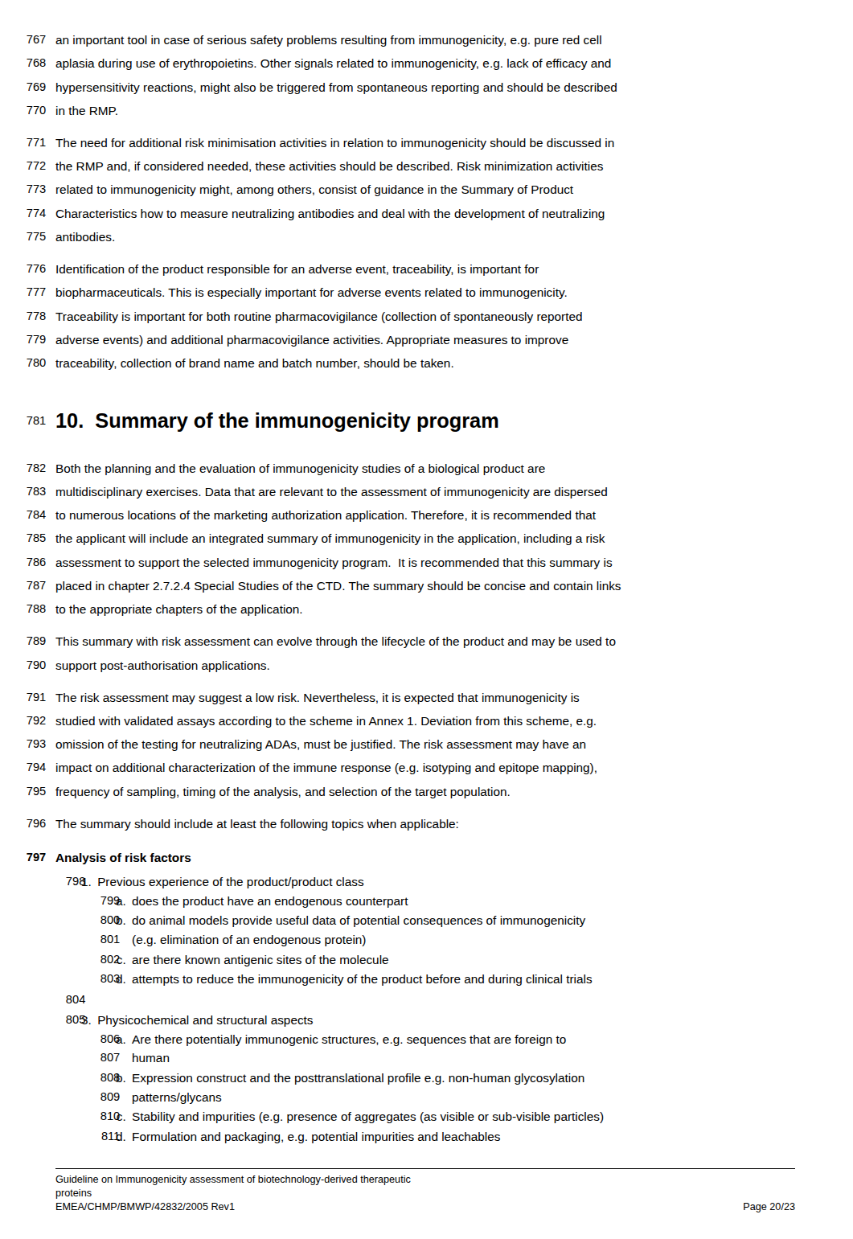767an important tool in case of serious safety problems resulting from immunogenicity, e.g. pure red cell
768aplasia during use of erythropoietins. Other signals related to immunogenicity, e.g. lack of efficacy and
769hypersensitivity reactions, might also be triggered from spontaneous reporting and should be described
770in the RMP.
771 The need for additional risk minimisation activities in relation to immunogenicity should be discussed in
772the RMP and, if considered needed, these activities should be described. Risk minimization activities
773related to immunogenicity might, among others, consist of guidance in the Summary of Product
774 Characteristics how to measure neutralizing antibodies and deal with the development of neutralizing
775antibodies.
776 Identification of the product responsible for an adverse event, traceability, is important for
777biopharmaceuticals. This is especially important for adverse events related to immunogenicity.
778 Traceability is important for both routine pharmacovigilance (collection of spontaneously reported
779adverse events) and additional pharmacovigilance activities. Appropriate measures to improve
780traceability, collection of brand name and batch number, should be taken.
78110. Summary of the immunogenicity program
782 Both the planning and the evaluation of immunogenicity studies of a biological product are
783multidisciplinary exercises. Data that are relevant to the assessment of immunogenicity are dispersed
784to numerous locations of the marketing authorization application. Therefore, it is recommended that
785the applicant will include an integrated summary of immunogenicity in the application, including a risk
786assessment to support the selected immunogenicity program. It is recommended that this summary is
787placed in chapter 2.7.2.4 Special Studies of the CTD. The summary should be concise and contain links
788to the appropriate chapters of the application.
789 This summary with risk assessment can evolve through the lifecycle of the product and may be used to
790support post-authorisation applications.
791 The risk assessment may suggest a low risk. Nevertheless, it is expected that immunogenicity is
792studied with validated assays according to the scheme in Annex 1. Deviation from this scheme, e.g.
793omission of the testing for neutralizing ADAs, must be justified. The risk assessment may have an
794impact on additional characterization of the immune response (e.g. isotyping and epitope mapping),
795frequency of sampling, timing of the analysis, and selection of the target population.
796 The summary should include at least the following topics when applicable:
797 Analysis of risk factors
798 Previous experience of the product/product class
799does the product have an endogenous counterpart
800do animal models provide useful data of potential consequences of immunogenicity
801(e.g. elimination of an endogenous protein)
802are there known antigenic sites of the molecule
803attempts to reduce the immunogenicity of the product before and during clinical trials
804
805 Physicochemical and structural aspects
806 Are there potentially immunogenic structures, e.g. sequences that are foreign to
807human
808 Expression construct and the posttranslational profile e.g. non-human glycosylation
809patterns/glycans
810 Stability and impurities (e.g. presence of aggregates (as visible or sub-visible particles)
811 Formulation and packaging, e.g. potential impurities and leachables
Guideline on Immunogenicity assessment of biotechnology-derived therapeutic
proteins
EMEA/CHMP/BMWP/42832/2005 Rev1
Page 20/23